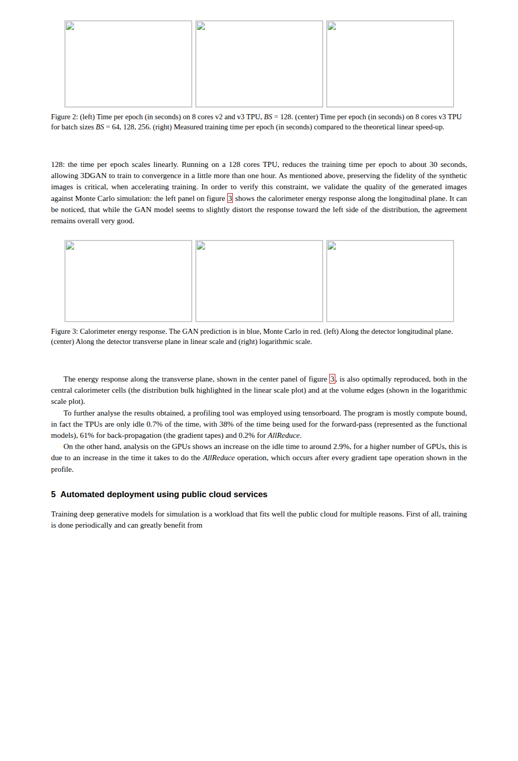Figure 2: (left) Time per epoch (in seconds) on 8 cores v2 and v3 TPU, BS = 128. (center) Time per epoch (in seconds) on 8 cores v3 TPU for batch sizes BS = 64, 128, 256. (right) Measured training time per epoch (in seconds) compared to the theoretical linear speed-up.
128: the time per epoch scales linearly. Running on a 128 cores TPU, reduces the training time per epoch to about 30 seconds, allowing 3DGAN to train to convergence in a little more than one hour. As mentioned above, preserving the fidelity of the synthetic images is critical, when accelerating training. In order to verify this constraint, we validate the quality of the generated images against Monte Carlo simulation: the left panel on figure 3 shows the calorimeter energy response along the longitudinal plane. It can be noticed, that while the GAN model seems to slightly distort the response toward the left side of the distribution, the agreement remains overall very good.
Figure 3: Calorimeter energy response. The GAN prediction is in blue, Monte Carlo in red. (left) Along the detector longitudinal plane. (center) Along the detector transverse plane in linear scale and (right) logarithmic scale.
The energy response along the transverse plane, shown in the center panel of figure 3, is also optimally reproduced, both in the central calorimeter cells (the distribution bulk highlighted in the linear scale plot) and at the volume edges (shown in the logarithmic scale plot).
To further analyse the results obtained, a profiling tool was employed using tensorboard. The program is mostly compute bound, in fact the TPUs are only idle 0.7% of the time, with 38% of the time being used for the forward-pass (represented as the functional models), 61% for back-propagation (the gradient tapes) and 0.2% for AllReduce.
On the other hand, analysis on the GPUs shows an increase on the idle time to around 2.9%, for a higher number of GPUs, this is due to an increase in the time it takes to do the AllReduce operation, which occurs after every gradient tape operation shown in the profile.
5 Automated deployment using public cloud services
Training deep generative models for simulation is a workload that fits well the public cloud for multiple reasons. First of all, training is done periodically and can greatly benefit from